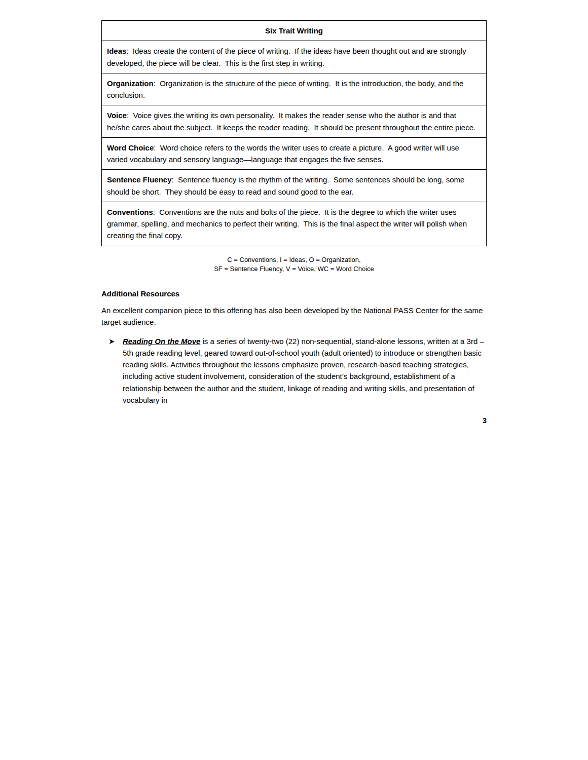| Six Trait Writing |
| --- |
| Ideas : Ideas create the content of the piece of writing. If the ideas have been thought out and are strongly developed, the piece will be clear. This is the first step in writing. |
| Organization : Organization is the structure of the piece of writing. It is the introduction, the body, and the conclusion. |
| Voice : Voice gives the writing its own personality. It makes the reader sense who the author is and that he/she cares about the subject. It keeps the reader reading. It should be present throughout the entire piece. |
| Word Choice : Word choice refers to the words the writer uses to create a picture. A good writer will use varied vocabulary and sensory language—language that engages the five senses. |
| Sentence Fluency : Sentence fluency is the rhythm of the writing. Some sentences should be long, some should be short. They should be easy to read and sound good to the ear. |
| Conventions : Conventions are the nuts and bolts of the piece. It is the degree to which the writer uses grammar, spelling, and mechanics to perfect their writing. This is the final aspect the writer will polish when creating the final copy. |
C = Conventions, I = Ideas, O = Organization,
SF = Sentence Fluency, V = Voice, WC = Word Choice
Additional Resources
An excellent companion piece to this offering has also been developed by the National PASS Center for the same target audience.
Reading On the Move is a series of twenty-two (22) non-sequential, stand-alone lessons, written at a 3rd – 5th grade reading level, geared toward out-of-school youth (adult oriented) to introduce or strengthen basic reading skills. Activities throughout the lessons emphasize proven, research-based teaching strategies, including active student involvement, consideration of the student’s background, establishment of a relationship between the author and the student, linkage of reading and writing skills, and presentation of vocabulary in
3